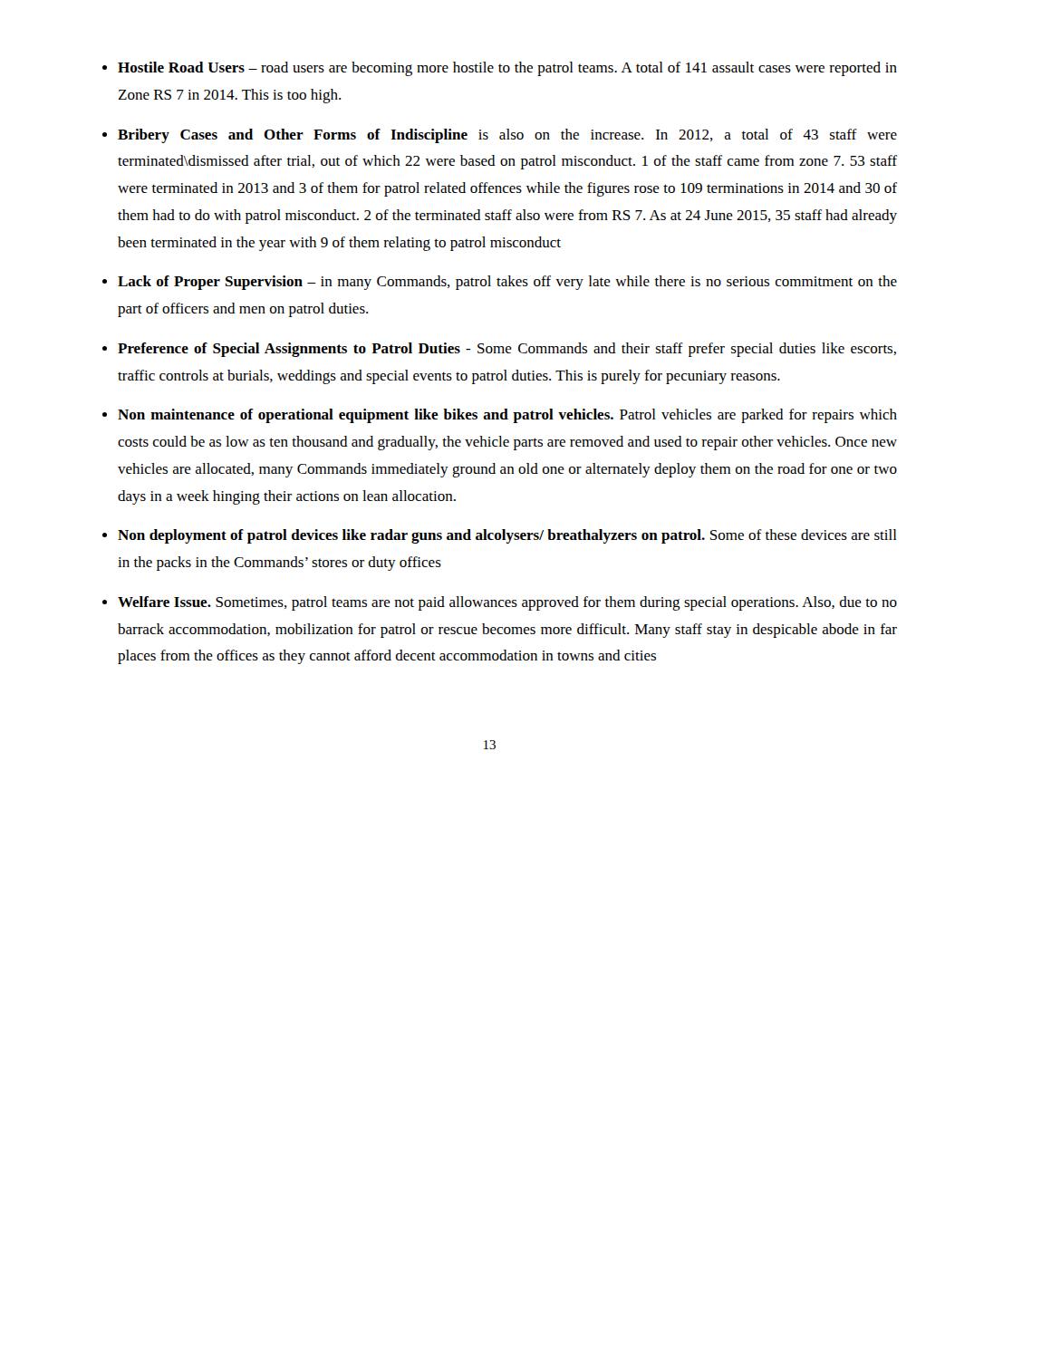Hostile Road Users – road users are becoming more hostile to the patrol teams. A total of 141 assault cases were reported in Zone RS 7 in 2014. This is too high.
Bribery Cases and Other Forms of Indiscipline is also on the increase. In 2012, a total of 43 staff were terminated\dismissed after trial, out of which 22 were based on patrol misconduct. 1 of the staff came from zone 7. 53 staff were terminated in 2013 and 3 of them for patrol related offences while the figures rose to 109 terminations in 2014 and 30 of them had to do with patrol misconduct. 2 of the terminated staff also were from RS 7. As at 24 June 2015, 35 staff had already been terminated in the year with 9 of them relating to patrol misconduct
Lack of Proper Supervision – in many Commands, patrol takes off very late while there is no serious commitment on the part of officers and men on patrol duties.
Preference of Special Assignments to Patrol Duties - Some Commands and their staff prefer special duties like escorts, traffic controls at burials, weddings and special events to patrol duties. This is purely for pecuniary reasons.
Non maintenance of operational equipment like bikes and patrol vehicles. Patrol vehicles are parked for repairs which costs could be as low as ten thousand and gradually, the vehicle parts are removed and used to repair other vehicles. Once new vehicles are allocated, many Commands immediately ground an old one or alternately deploy them on the road for one or two days in a week hinging their actions on lean allocation.
Non deployment of patrol devices like radar guns and alcolysers/ breathalyzers on patrol. Some of these devices are still in the packs in the Commands’ stores or duty offices
Welfare Issue. Sometimes, patrol teams are not paid allowances approved for them during special operations. Also, due to no barrack accommodation, mobilization for patrol or rescue becomes more difficult. Many staff stay in despicable abode in far places from the offices as they cannot afford decent accommodation in towns and cities
13